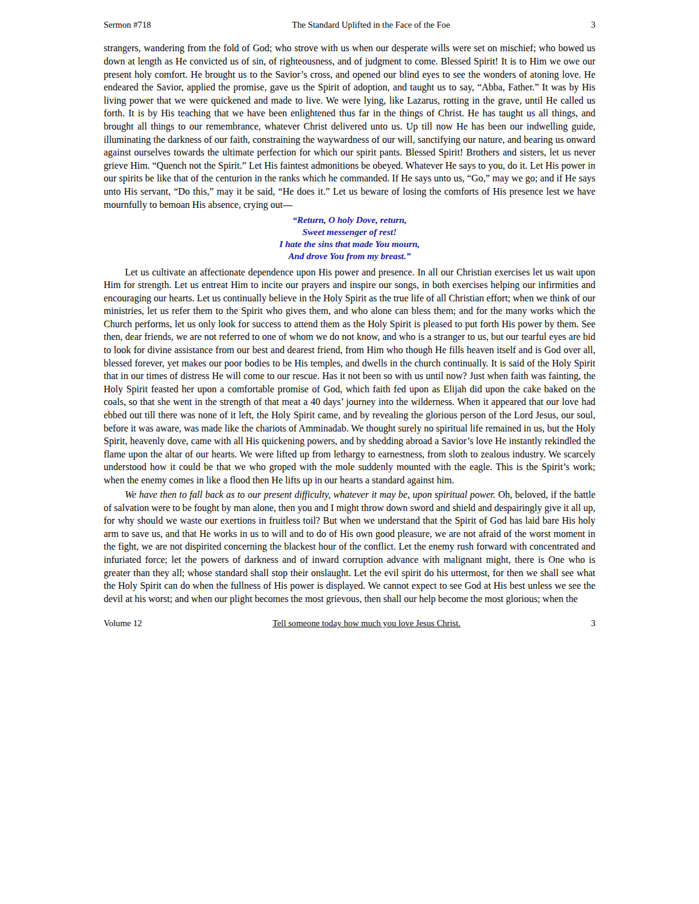Sermon #718 The Standard Uplifted in the Face of the Foe 3
strangers, wandering from the fold of God; who strove with us when our desperate wills were set on mischief; who bowed us down at length as He convicted us of sin, of righteousness, and of judgment to come. Blessed Spirit! It is to Him we owe our present holy comfort. He brought us to the Savior’s cross, and opened our blind eyes to see the wonders of atoning love. He endeared the Savior, applied the promise, gave us the Spirit of adoption, and taught us to say, “Abba, Father.” It was by His living power that we were quickened and made to live. We were lying, like Lazarus, rotting in the grave, until He called us forth. It is by His teaching that we have been enlightened thus far in the things of Christ. He has taught us all things, and brought all things to our remembrance, whatever Christ delivered unto us. Up till now He has been our indwelling guide, illuminating the darkness of our faith, constraining the waywardness of our will, sanctifying our nature, and bearing us onward against ourselves towards the ultimate perfection for which our spirit pants. Blessed Spirit! Brothers and sisters, let us never grieve Him. “Quench not the Spirit.” Let His faintest admonitions be obeyed. Whatever He says to you, do it. Let His power in our spirits be like that of the centurion in the ranks which he commanded. If He says unto us, “Go,” may we go; and if He says unto His servant, “Do this,” may it be said, “He does it.” Let us beware of losing the comforts of His presence lest we have mournfully to bemoan His absence, crying out—
“Return, O holy Dove, return,
Sweet messenger of rest!
I hate the sins that made You mourn,
And drove You from my breast.”
Let us cultivate an affectionate dependence upon His power and presence. In all our Christian exercises let us wait upon Him for strength. Let us entreat Him to incite our prayers and inspire our songs, in both exercises helping our infirmities and encouraging our hearts. Let us continually believe in the Holy Spirit as the true life of all Christian effort; when we think of our ministries, let us refer them to the Spirit who gives them, and who alone can bless them; and for the many works which the Church performs, let us only look for success to attend them as the Holy Spirit is pleased to put forth His power by them. See then, dear friends, we are not referred to one of whom we do not know, and who is a stranger to us, but our tearful eyes are bid to look for divine assistance from our best and dearest friend, from Him who though He fills heaven itself and is God over all, blessed forever, yet makes our poor bodies to be His temples, and dwells in the church continually. It is said of the Holy Spirit that in our times of distress He will come to our rescue. Has it not been so with us until now? Just when faith was fainting, the Holy Spirit feasted her upon a comfortable promise of God, which faith fed upon as Elijah did upon the cake baked on the coals, so that she went in the strength of that meat a 40 days’ journey into the wilderness. When it appeared that our love had ebbed out till there was none of it left, the Holy Spirit came, and by revealing the glorious person of the Lord Jesus, our soul, before it was aware, was made like the chariots of Amminadab. We thought surely no spiritual life remained in us, but the Holy Spirit, heavenly dove, came with all His quickening powers, and by shedding abroad a Savior’s love He instantly rekindled the flame upon the altar of our hearts. We were lifted up from lethargy to earnestness, from sloth to zealous industry. We scarcely understood how it could be that we who groped with the mole suddenly mounted with the eagle. This is the Spirit’s work; when the enemy comes in like a flood then He lifts up in our hearts a standard against him.
We have then to fall back as to our present difficulty, whatever it may be, upon spiritual power. Oh, beloved, if the battle of salvation were to be fought by man alone, then you and I might throw down sword and shield and despairingly give it all up, for why should we waste our exertions in fruitless toil? But when we understand that the Spirit of God has laid bare His holy arm to save us, and that He works in us to will and to do of His own good pleasure, we are not afraid of the worst moment in the fight, we are not dispirited concerning the blackest hour of the conflict. Let the enemy rush forward with concentrated and infuriated force; let the powers of darkness and of inward corruption advance with malignant might, there is One who is greater than they all; whose standard shall stop their onslaught. Let the evil spirit do his uttermost, for then we shall see what the Holy Spirit can do when the fullness of His power is displayed. We cannot expect to see God at His best unless we see the devil at his worst; and when our plight becomes the most grievous, then shall our help become the most glorious; when the
Volume 12 Tell someone today how much you love Jesus Christ. 3